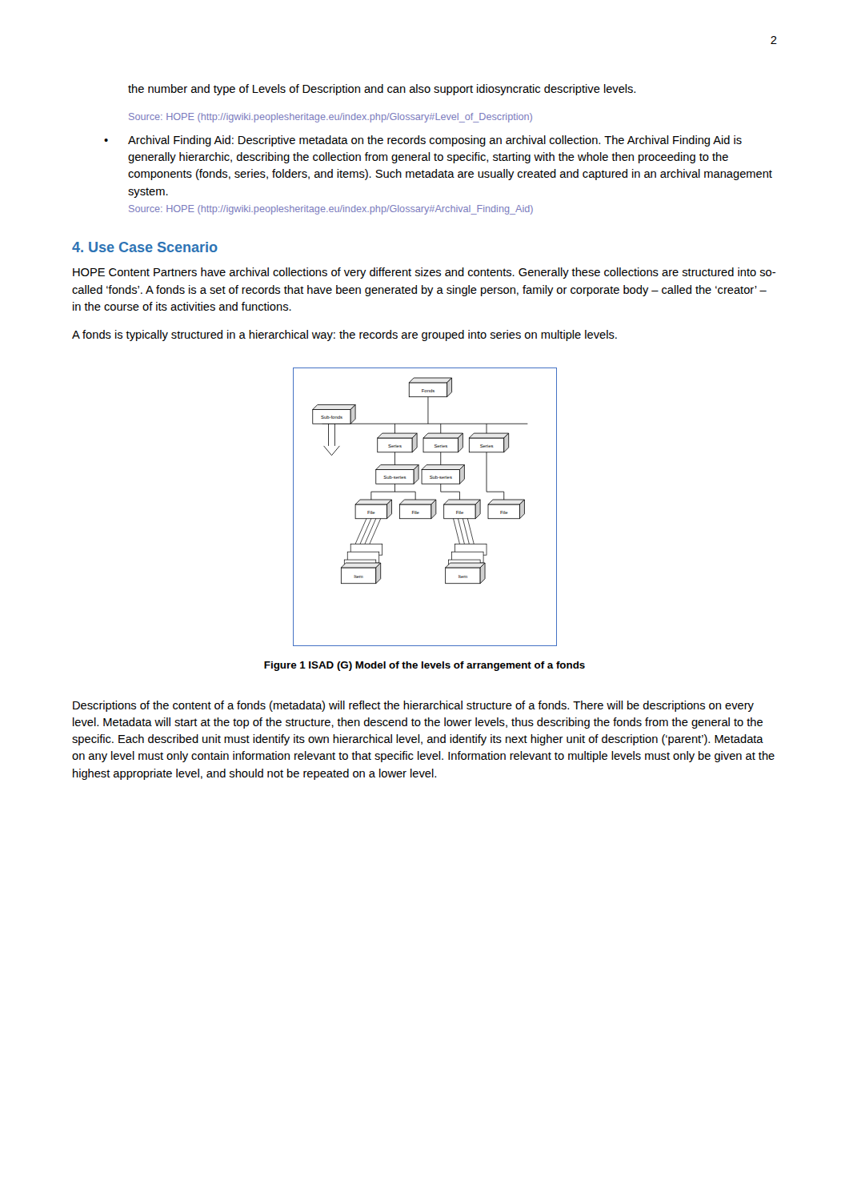2
the number and type of Levels of Description and can also support idiosyncratic descriptive levels.
Source: HOPE (http://igwiki.peoplesheritage.eu/index.php/Glossary#Level_of_Description)
Archival Finding Aid: Descriptive metadata on the records composing an archival collection. The Archival Finding Aid is generally hierarchic, describing the collection from general to specific, starting with the whole then proceeding to the components (fonds, series, folders, and items). Such metadata are usually created and captured in an archival management system.
Source: HOPE (http://igwiki.peoplesheritage.eu/index.php/Glossary#Archival_Finding_Aid)
4. Use Case Scenario
HOPE Content Partners have archival collections of very different sizes and contents. Generally these collections are structured into so-called ‘fonds’. A fonds is a set of records that have been generated by a single person, family or corporate body – called the ‘creator’ – in the course of its activities and functions.
A fonds is typically structured in a hierarchical way: the records are grouped into series on multiple levels.
Fonds Sub-fonds Series Series Series Sub-series Sub-series File File File File Item Item
Figure 1 ISAD (G) Model of the levels of arrangement of a fonds
Descriptions of the content of a fonds (metadata) will reflect the hierarchical structure of a fonds. There will be descriptions on every level. Metadata will start at the top of the structure, then descend to the lower levels, thus describing the fonds from the general to the specific. Each described unit must identify its own hierarchical level, and identify its next higher unit of description (‘parent’). Metadata on any level must only contain information relevant to that specific level. Information relevant to multiple levels must only be given at the highest appropriate level, and should not be repeated on a lower level.